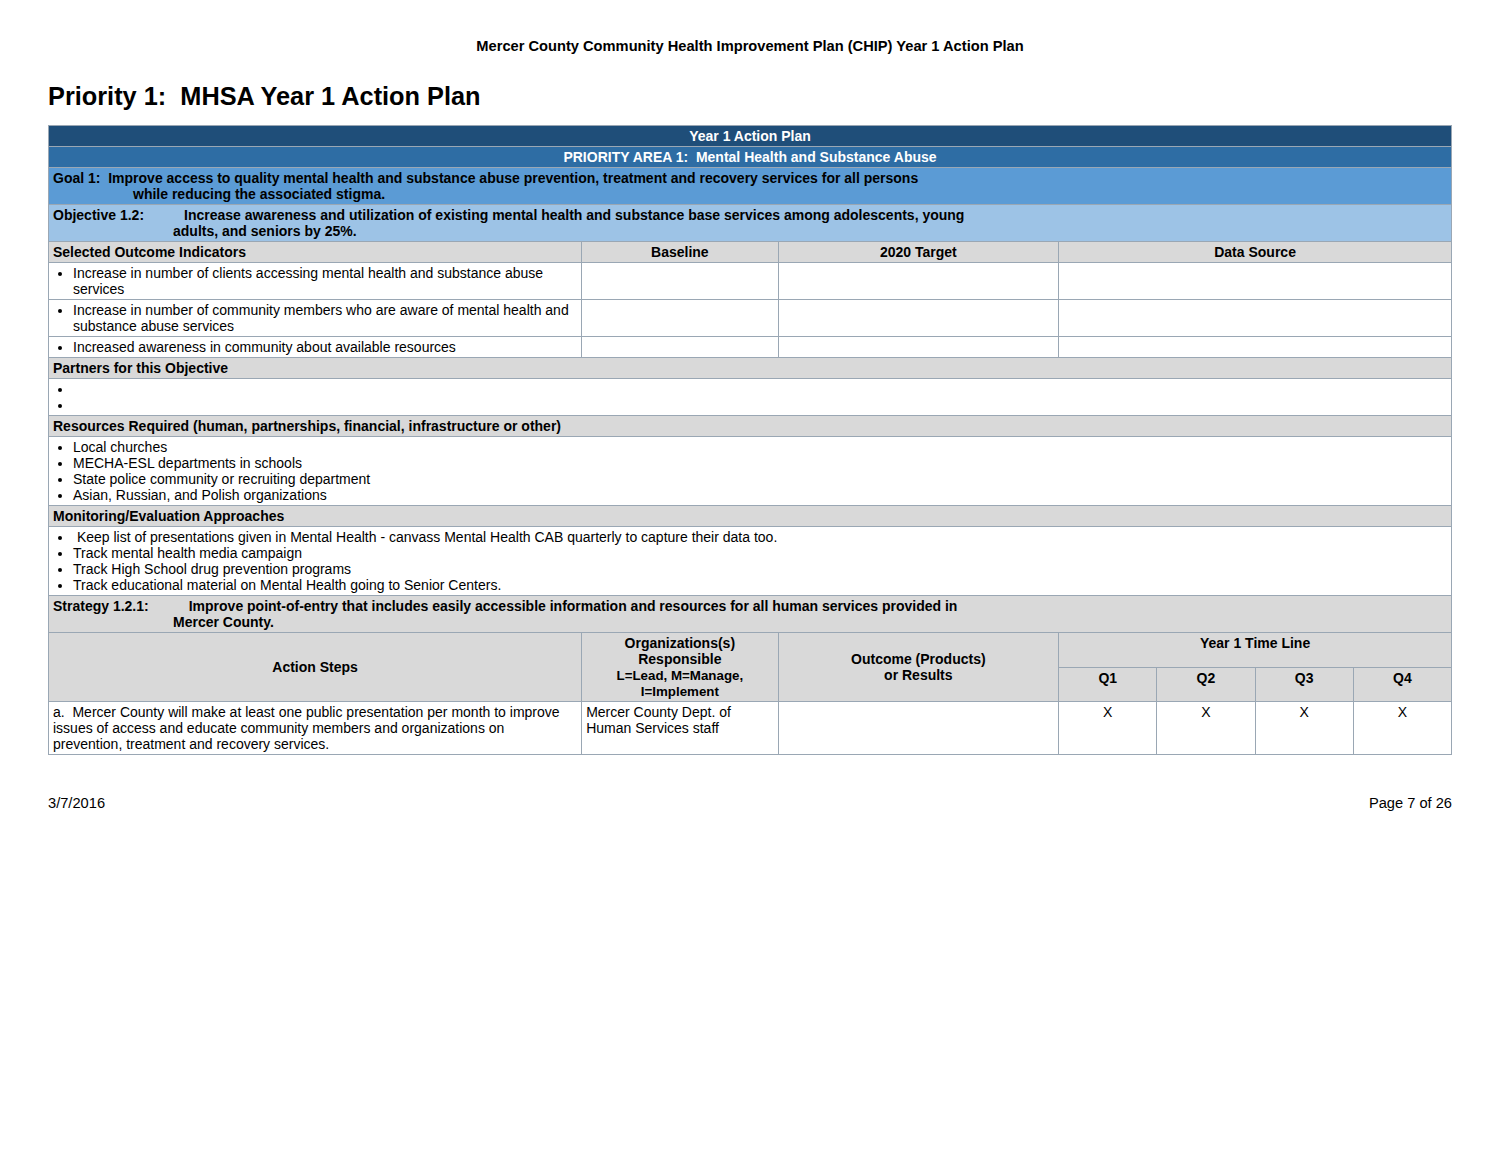Mercer County Community Health Improvement Plan (CHIP) Year 1 Action Plan
Priority 1: MHSA Year 1 Action Plan
| Year 1 Action Plan |
| PRIORITY AREA 1: Mental Health and Substance Abuse |
| Goal 1: Improve access to quality mental health and substance abuse prevention, treatment and recovery services for all persons while reducing the associated stigma. |
| Objective 1.2: Increase awareness and utilization of existing mental health and substance base services among adolescents, young adults, and seniors by 25%. |
| Selected Outcome Indicators | Baseline | 2020 Target | Data Source |
| Increase in number of clients accessing mental health and substance abuse services | | | |
| Increase in number of community members who are aware of mental health and substance abuse services | | | |
| Increased awareness in community about available resources | | | |
| Partners for this Objective |
| Resources Required (human, partnerships, financial, infrastructure or other) |
| Local churches MECHA-ESL departments in schools State police community or recruiting department Asian, Russian, and Polish organizations |
| Monitoring/Evaluation Approaches |
| Keep list of presentations given in Mental Health - canvass Mental Health CAB quarterly to capture their data too. Track mental health media campaign Track High School drug prevention programs Track educational material on Mental Health going to Senior Centers. |
| Strategy 1.2.1: Improve point-of-entry that includes easily accessible information and resources for all human services provided in Mercer County. |
| Action Steps | Organizations(s) Responsible L=Lead, M=Manage, I=Implement | Outcome (Products) or Results | Year 1 Time Line |
| Q1 | Q2 | Q3 | Q4 |
| a. Mercer County will make at least one public presentation per month to improve issues of access and educate community members and organizations on prevention, treatment and recovery services. | Mercer County Dept. of Human Services staff | | X | X | X | X |
3/7/2016
Page 7 of 26